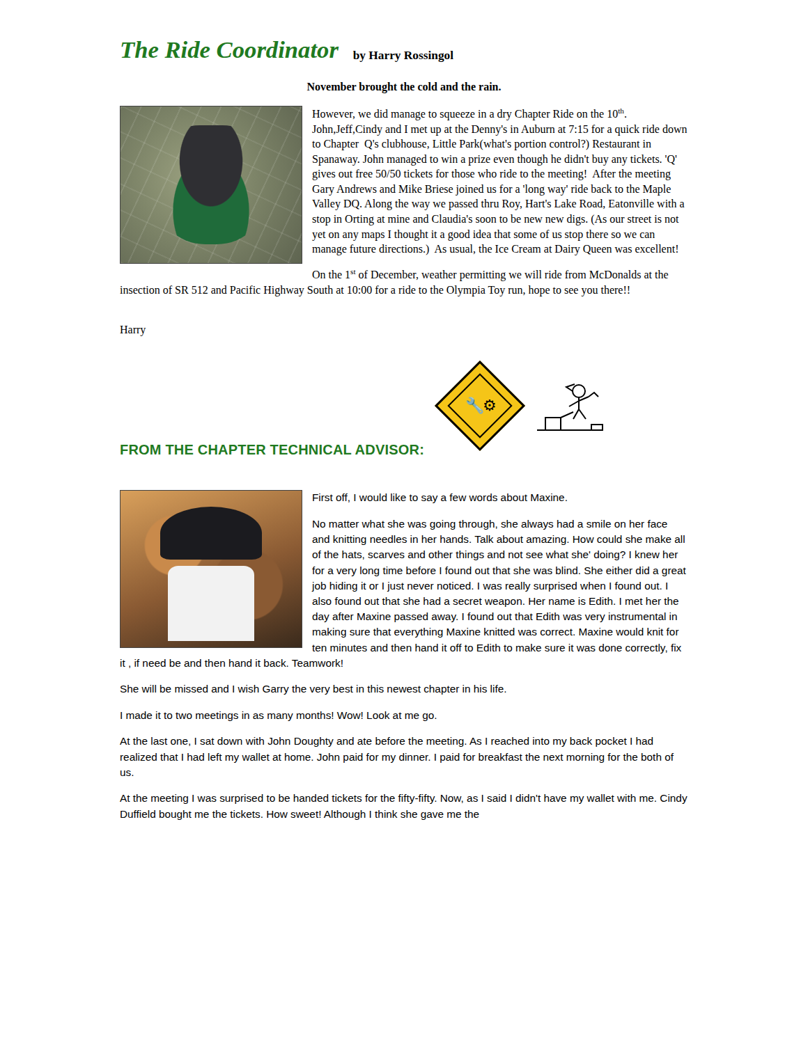The Ride Coordinator
by Harry Rossingol
November brought the cold and the rain.
However, we did manage to squeeze in a dry Chapter Ride on the 10th. John,Jeff,Cindy and I met up at the Denny's in Auburn at 7:15 for a quick ride down to Chapter Q's clubhouse, Little Park(what's portion control?) Restaurant in Spanaway. John managed to win a prize even though he didn't buy any tickets. 'Q' gives out free 50/50 tickets for those who ride to the meeting! After the meeting Gary Andrews and Mike Briese joined us for a 'long way' ride back to the Maple Valley DQ. Along the way we passed thru Roy, Hart's Lake Road, Eatonville with a stop in Orting at mine and Claudia's soon to be new new digs. (As our street is not yet on any maps I thought it a good idea that some of us stop there so we can manage future directions.) As usual, the Ice Cream at Dairy Queen was excellent!
On the 1st of December, weather permitting we will ride from McDonalds at the insection of SR 512 and Pacific Highway South at 10:00 for a ride to the Olympia Toy run, hope to see you there!!
Harry
🔧⚙
FROM THE CHAPTER TECHNICAL ADVISOR:
First off, I would like to say a few words about Maxine.
No matter what she was going through, she always had a smile on her face and knitting needles in her hands. Talk about amazing. How could she make all of the hats, scarves and other things and not see what she' doing? I knew her for a very long time before I found out that she was blind. She either did a great job hiding it or I just never noticed. I was really surprised when I found out. I also found out that she had a secret weapon. Her name is Edith. I met her the day after Maxine passed away. I found out that Edith was very instrumental in making sure that everything Maxine knitted was correct. Maxine would knit for ten minutes and then hand it off to Edith to make sure it was done correctly, fix it , if need be and then hand it back. Teamwork!
She will be missed and I wish Garry the very best in this newest chapter in his life.
I made it to two meetings in as many months! Wow! Look at me go.
At the last one, I sat down with John Doughty and ate before the meeting. As I reached into my back pocket I had realized that I had left my wallet at home. John paid for my dinner. I paid for breakfast the next morning for the both of us.
At the meeting I was surprised to be handed tickets for the fifty-fifty. Now, as I said I didn't have my wallet with me. Cindy Duffield bought me the tickets. How sweet! Although I think she gave me the